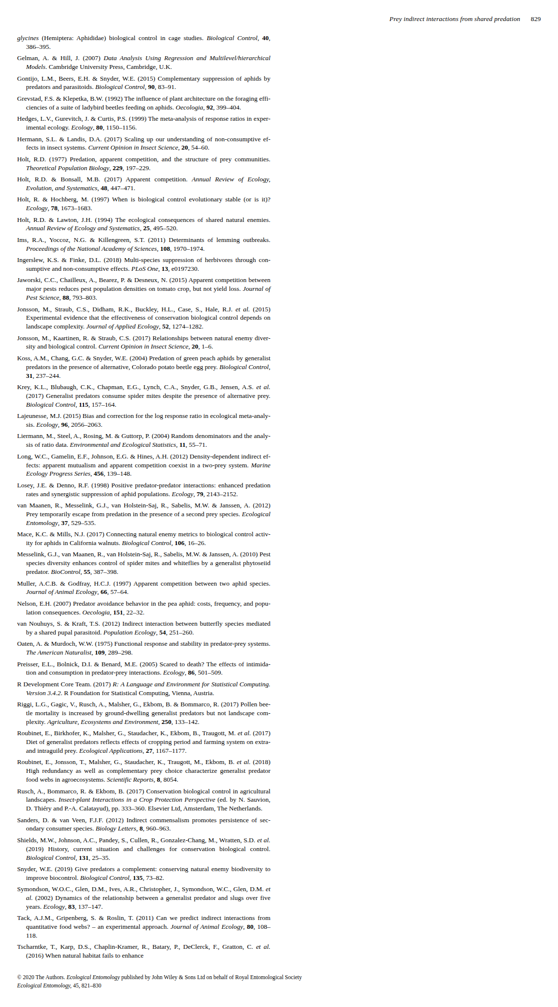Prey indirect interactions from shared predation 829
glycines (Hemiptera: Aphididae) biological control in cage studies. Biological Control, 40, 386–395.
Gelman, A. & Hill, J. (2007) Data Analysis Using Regression and Multilevel/hierarchical Models. Cambridge University Press, Cambridge, U.K.
Gontijo, L.M., Beers, E.H. & Snyder, W.E. (2015) Complementary suppression of aphids by predators and parasitoids. Biological Control, 90, 83–91.
Grevstad, F.S. & Klepetka, B.W. (1992) The influence of plant architecture on the foraging efficiencies of a suite of ladybird beetles feeding on aphids. Oecologia, 92, 399–404.
Hedges, L.V., Gurevitch, J. & Curtis, P.S. (1999) The meta-analysis of response ratios in experimental ecology. Ecology, 80, 1150–1156.
Hermann, S.L. & Landis, D.A. (2017) Scaling up our understanding of non-consumptive effects in insect systems. Current Opinion in Insect Science, 20, 54–60.
Holt, R.D. (1977) Predation, apparent competition, and the structure of prey communities. Theoretical Population Biology, 229, 197–229.
Holt, R.D. & Bonsall, M.B. (2017) Apparent competition. Annual Review of Ecology, Evolution, and Systematics, 48, 447–471.
Holt, R. & Hochberg, M. (1997) When is biological control evolutionary stable (or is it)? Ecology, 78, 1673–1683.
Holt, R.D. & Lawton, J.H. (1994) The ecological consequences of shared natural enemies. Annual Review of Ecology and Systematics, 25, 495–520.
Ims, R.A., Yoccoz, N.G. & Killengreen, S.T. (2011) Determinants of lemming outbreaks. Proceedings of the National Academy of Sciences, 108, 1970–1974.
Ingerslew, K.S. & Finke, D.L. (2018) Multi-species suppression of herbivores through consumptive and non-consumptive effects. PLoS One, 13, e0197230.
Jaworski, C.C., Chailleux, A., Bearez, P. & Desneux, N. (2015) Apparent competition between major pests reduces pest population densities on tomato crop, but not yield loss. Journal of Pest Science, 88, 793–803.
Jonsson, M., Straub, C.S., Didham, R.K., Buckley, H.L., Case, S., Hale, R.J. et al. (2015) Experimental evidence that the effectiveness of conservation biological control depends on landscape complexity. Journal of Applied Ecology, 52, 1274–1282.
Jonsson, M., Kaartinen, R. & Straub, C.S. (2017) Relationships between natural enemy diversity and biological control. Current Opinion in Insect Science, 20, 1–6.
Koss, A.M., Chang, G.C. & Snyder, W.E. (2004) Predation of green peach aphids by generalist predators in the presence of alternative, Colorado potato beetle egg prey. Biological Control, 31, 237–244.
Krey, K.L., Blubaugh, C.K., Chapman, E.G., Lynch, C.A., Snyder, G.B., Jensen, A.S. et al. (2017) Generalist predators consume spider mites despite the presence of alternative prey. Biological Control, 115, 157–164.
Lajeunesse, M.J. (2015) Bias and correction for the log response ratio in ecological meta-analysis. Ecology, 96, 2056–2063.
Liermann, M., Steel, A., Rosing, M. & Guttorp, P. (2004) Random denominators and the analysis of ratio data. Environmental and Ecological Statistics, 11, 55–71.
Long, W.C., Gamelin, E.F., Johnson, E.G. & Hines, A.H. (2012) Density-dependent indirect effects: apparent mutualism and apparent competition coexist in a two-prey system. Marine Ecology Progress Series, 456, 139–148.
Losey, J.E. & Denno, R.F. (1998) Positive predator-predator interactions: enhanced predation rates and synergistic suppression of aphid populations. Ecology, 79, 2143–2152.
van Maanen, R., Messelink, G.J., van Holstein-Saj, R., Sabelis, M.W. & Janssen, A. (2012) Prey temporarily escape from predation in the presence of a second prey species. Ecological Entomology, 37, 529–535.
Mace, K.C. & Mills, N.J. (2017) Connecting natural enemy metrics to biological control activity for aphids in California walnuts. Biological Control, 106, 16–26.
Messelink, G.J., van Maanen, R., van Holstein-Saj, R., Sabelis, M.W. & Janssen, A. (2010) Pest species diversity enhances control of spider mites and whiteflies by a generalist phytoseiid predator. BioControl, 55, 387–398.
Muller, A.C.B. & Godfray, H.C.J. (1997) Apparent competition between two aphid species. Journal of Animal Ecology, 66, 57–64.
Nelson, E.H. (2007) Predator avoidance behavior in the pea aphid: costs, frequency, and population consequences. Oecologia, 151, 22–32.
van Nouhuys, S. & Kraft, T.S. (2012) Indirect interaction between butterfly species mediated by a shared pupal parasitoid. Population Ecology, 54, 251–260.
Oaten, A. & Murdoch, W.W. (1975) Functional response and stability in predator-prey systems. The American Naturalist, 109, 289–298.
Preisser, E.L., Bolnick, D.I. & Benard, M.E. (2005) Scared to death? The effects of intimidation and consumption in predator-prey interactions. Ecology, 86, 501–509.
R Development Core Team. (2017) R: A Language and Environment for Statistical Computing. Version 3.4.2. R Foundation for Statistical Computing, Vienna, Austria.
Riggi, L.G., Gagic, V., Rusch, A., Malsher, G., Ekbom, B. & Bommarco, R. (2017) Pollen beetle mortality is increased by ground-dwelling generalist predators but not landscape complexity. Agriculture, Ecosystems and Environment, 250, 133–142.
Roubinet, E., Birkhofer, K., Malsher, G., Staudacher, K., Ekbom, B., Traugott, M. et al. (2017) Diet of generalist predators reflects effects of cropping period and farming system on extra- and intraguild prey. Ecological Applications, 27, 1167–1177.
Roubinet, E., Jonsson, T., Malsher, G., Staudacher, K., Traugott, M., Ekbom, B. et al. (2018) High redundancy as well as complementary prey choice characterize generalist predator food webs in agroecosystems. Scientific Reports, 8, 8054.
Rusch, A., Bommarco, R. & Ekbom, B. (2017) Conservation biological control in agricultural landscapes. Insect-plant Interactions in a Crop Protection Perspective (ed. by N. Sauvion, D. Thiéry and P.-A. Calatayud), pp. 333–360. Elsevier Ltd, Amsterdam, The Netherlands.
Sanders, D. & van Veen, F.J.F. (2012) Indirect commensalism promotes persistence of secondary consumer species. Biology Letters, 8, 960–963.
Shields, M.W., Johnson, A.C., Pandey, S., Cullen, R., Gonzalez-Chang, M., Wratten, S.D. et al. (2019) History, current situation and challenges for conservation biological control. Biological Control, 131, 25–35.
Snyder, W.E. (2019) Give predators a complement: conserving natural enemy biodiversity to improve biocontrol. Biological Control, 135, 73–82.
Symondson, W.O.C., Glen, D.M., Ives, A.R., Christopher, J., Symondson, W.C., Glen, D.M. et al. (2002) Dynamics of the relationship between a generalist predator and slugs over five years. Ecology, 83, 137–147.
Tack, A.J.M., Gripenberg, S. & Roslin, T. (2011) Can we predict indirect interactions from quantitative food webs? – an experimental approach. Journal of Animal Ecology, 80, 108–118.
Tscharntke, T., Karp, D.S., Chaplin-Kramer, R., Batary, P., DeClerck, F., Gratton, C. et al. (2016) When natural habitat fails to enhance
© 2020 The Authors. Ecological Entomology published by John Wiley & Sons Ltd on behalf of Royal Entomological Society
Ecological Entomology, 45, 821–830